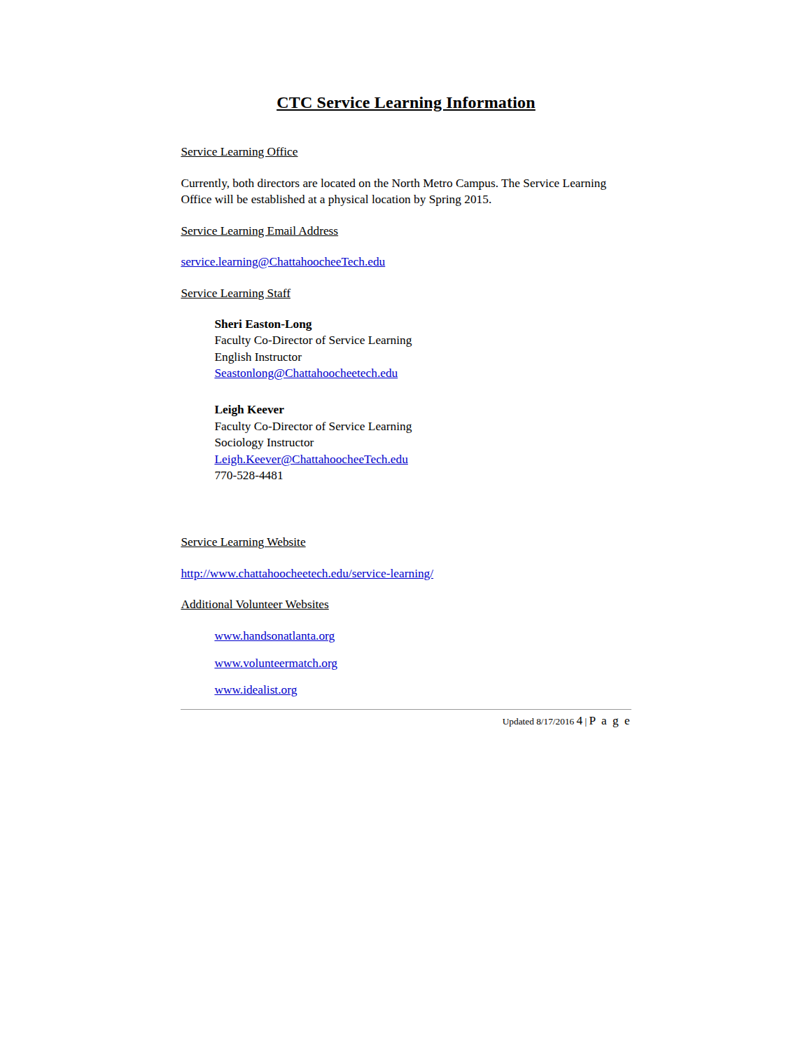CTC Service Learning Information
Service Learning Office
Currently, both directors are located on the North Metro Campus. The Service Learning Office will be established at a physical location by Spring 2015.
Service Learning Email Address
service.learning@ChattahoocheeTech.edu
Service Learning Staff
Sheri Easton-Long
Faculty Co-Director of Service Learning
English Instructor
Seastonlong@Chattahoocheetech.edu
Leigh Keever
Faculty Co-Director of Service Learning
Sociology Instructor
Leigh.Keever@ChattahoocheeTech.edu
770-528-4481
Service Learning Website
http://www.chattahoocheetech.edu/service-learning/
Additional Volunteer Websites
www.handsonatlanta.org
www.volunteermatch.org
www.idealist.org
Updated 8/17/2016 4 | P a g e